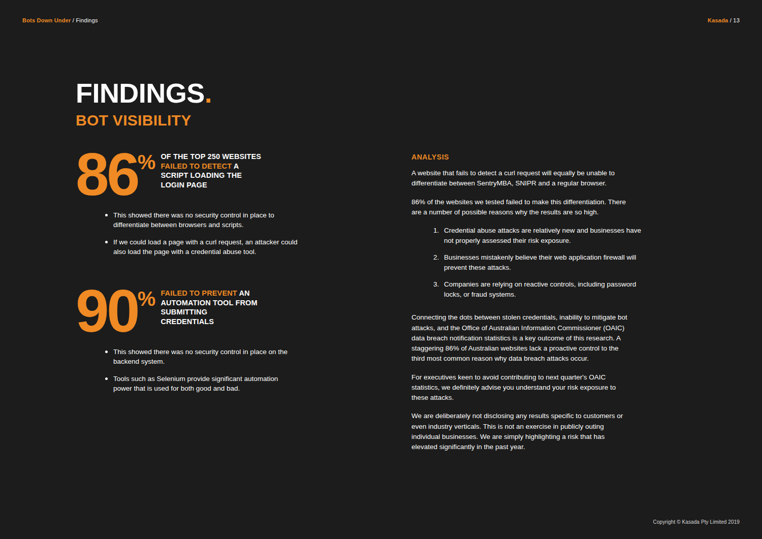Bots Down Under / Findings
Kasada / 13
FINDINGS.
BOT VISIBILITY
86%
OF THE TOP 250 WEBSITES FAILED TO DETECT A SCRIPT LOADING THE LOGIN PAGE
This showed there was no security control in place to differentiate between browsers and scripts.
If we could load a page with a curl request, an attacker could also load the page with a credential abuse tool.
90%
FAILED TO PREVENT AN AUTOMATION TOOL FROM SUBMITTING CREDENTIALS
This showed there was no security control in place on the backend system.
Tools such as Selenium provide significant automation power that is used for both good and bad.
Analysis
A website that fails to detect a curl request will equally be unable to differentiate between SentryMBA, SNIPR and a regular browser.
86% of the websites we tested failed to make this differentiation. There are a number of possible reasons why the results are so high.
Credential abuse attacks are relatively new and businesses have not properly assessed their risk exposure.
Businesses mistakenly believe their web application firewall will prevent these attacks.
Companies are relying on reactive controls, including password locks, or fraud systems.
Connecting the dots between stolen credentials, inability to mitigate bot attacks, and the Office of Australian Information Commissioner (OAIC) data breach notification statistics is a key outcome of this research. A staggering 86% of Australian websites lack a proactive control to the third most common reason why data breach attacks occur.
For executives keen to avoid contributing to next quarter's OAIC statistics, we definitely advise you understand your risk exposure to these attacks.
We are deliberately not disclosing any results specific to customers or even industry verticals. This is not an exercise in publicly outing individual businesses. We are simply highlighting a risk that has elevated significantly in the past year.
Copyright © Kasada Pty Limited 2019